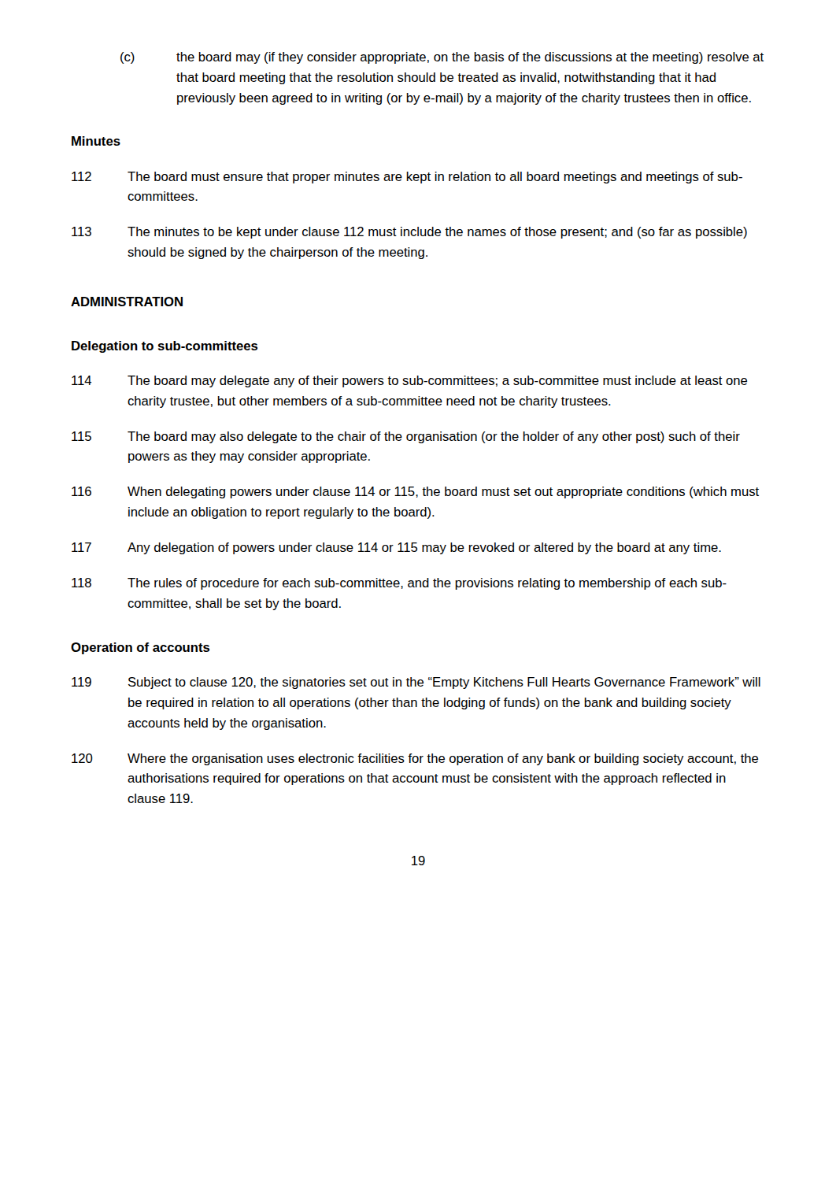(c)
the board may (if they consider appropriate, on the basis of the discussions at the meeting) resolve at that board meeting that the resolution should be treated as invalid, notwithstanding that it had previously been agreed to in writing (or by e-mail) by a majority of the charity trustees then in office.
Minutes
112
The board must ensure that proper minutes are kept in relation to all board meetings and meetings of sub-committees.
113
The minutes to be kept under clause 112 must include the names of those present; and (so far as possible) should be signed by the chairperson of the meeting.
ADMINISTRATION
Delegation to sub-committees
114
The board may delegate any of their powers to sub-committees; a sub-committee must include at least one charity trustee, but other members of a sub-committee need not be charity trustees.
115
The board may also delegate to the chair of the organisation (or the holder of any other post) such of their powers as they may consider appropriate.
116
When delegating powers under clause 114 or 115, the board must set out appropriate conditions (which must include an obligation to report regularly to the board).
117
Any delegation of powers under clause 114 or 115 may be revoked or altered by the board at any time.
118
The rules of procedure for each sub-committee, and the provisions relating to membership of each sub-committee, shall be set by the board.
Operation of accounts
119
Subject to clause 120, the signatories set out in the “Empty Kitchens Full Hearts Governance Framework” will be required in relation to all operations (other than the lodging of funds) on the bank and building society accounts held by the organisation.
120
Where the organisation uses electronic facilities for the operation of any bank or building society account, the authorisations required for operations on that account must be consistent with the approach reflected in clause 119.
19